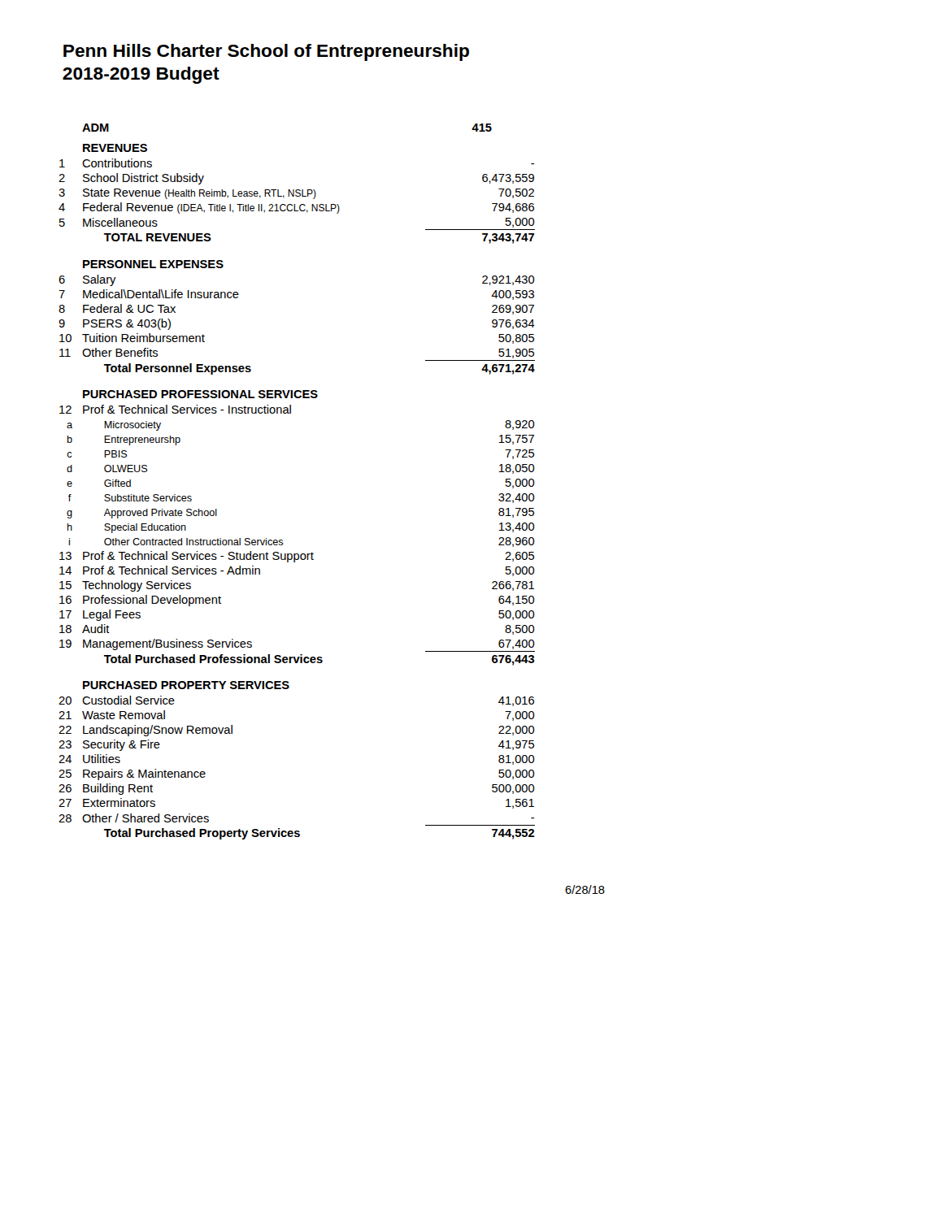Penn Hills Charter School of Entrepreneurship
2018-2019 Budget
| | ADM | 415 |
| | REVENUES | |
| 1 | Contributions | - |
| 2 | School District Subsidy | 6,473,559 |
| 3 | State Revenue (Health Reimb, Lease, RTL, NSLP) | 70,502 |
| 4 | Federal Revenue (IDEA, Title I, Title II, 21CCLC, NSLP) | 794,686 |
| 5 | Miscellaneous | 5,000 |
| | TOTAL REVENUES | 7,343,747 |
| | PERSONNEL EXPENSES | |
| 6 | Salary | 2,921,430 |
| 7 | Medical\Dental\Life Insurance | 400,593 |
| 8 | Federal & UC Tax | 269,907 |
| 9 | PSERS & 403(b) | 976,634 |
| 10 | Tuition Reimbursement | 50,805 |
| 11 | Other Benefits | 51,905 |
| | Total Personnel Expenses | 4,671,274 |
| | PURCHASED PROFESSIONAL SERVICES | |
| 12 | Prof & Technical Services - Instructional | |
| a | Microsociety | 8,920 |
| b | Entrepreneurshp | 15,757 |
| c | PBIS | 7,725 |
| d | OLWEUS | 18,050 |
| e | Gifted | 5,000 |
| f | Substitute Services | 32,400 |
| g | Approved Private School | 81,795 |
| h | Special Education | 13,400 |
| i | Other Contracted Instructional Services | 28,960 |
| 13 | Prof & Technical Services - Student Support | 2,605 |
| 14 | Prof & Technical Services - Admin | 5,000 |
| 15 | Technology Services | 266,781 |
| 16 | Professional Development | 64,150 |
| 17 | Legal Fees | 50,000 |
| 18 | Audit | 8,500 |
| 19 | Management/Business Services | 67,400 |
| | Total Purchased Professional Services | 676,443 |
| | PURCHASED PROPERTY SERVICES | |
| 20 | Custodial Service | 41,016 |
| 21 | Waste Removal | 7,000 |
| 22 | Landscaping/Snow Removal | 22,000 |
| 23 | Security & Fire | 41,975 |
| 24 | Utilities | 81,000 |
| 25 | Repairs & Maintenance | 50,000 |
| 26 | Building Rent | 500,000 |
| 27 | Exterminators | 1,561 |
| 28 | Other / Shared Services | - |
| | Total Purchased Property Services | 744,552 |
6/28/18